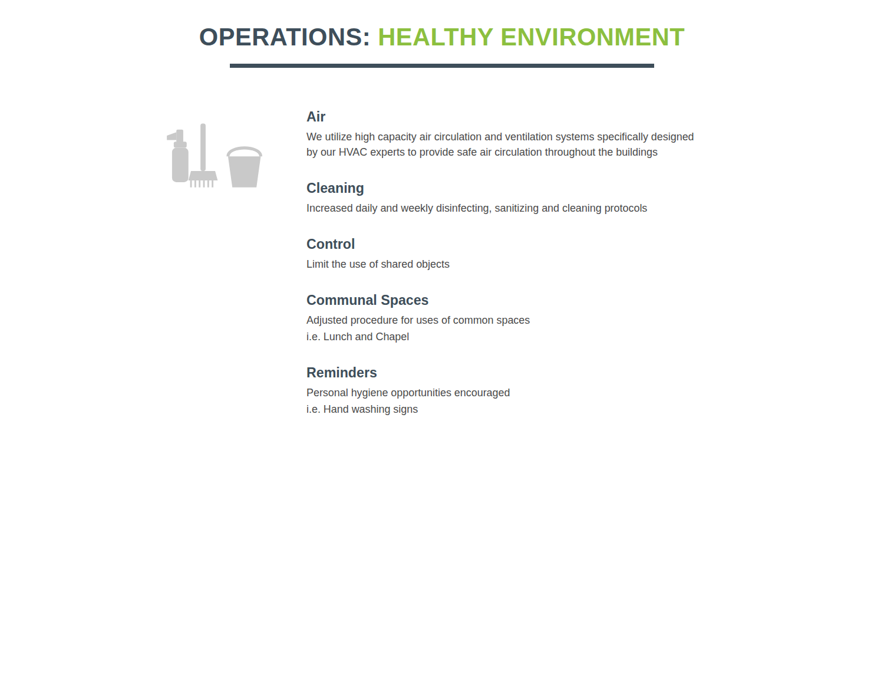Operations: Healthy Environment
Air
We utilize high capacity air circulation and ventilation systems specifically designed by our HVAC experts to provide safe air circulation throughout the buildings
Cleaning
Increased daily and weekly disinfecting, sanitizing and cleaning protocols
Control
Limit the use of shared objects
Communal Spaces
Adjusted procedure for uses of common spaces
i.e. Lunch and Chapel
Reminders
Personal hygiene opportunities encouraged
i.e. Hand washing signs